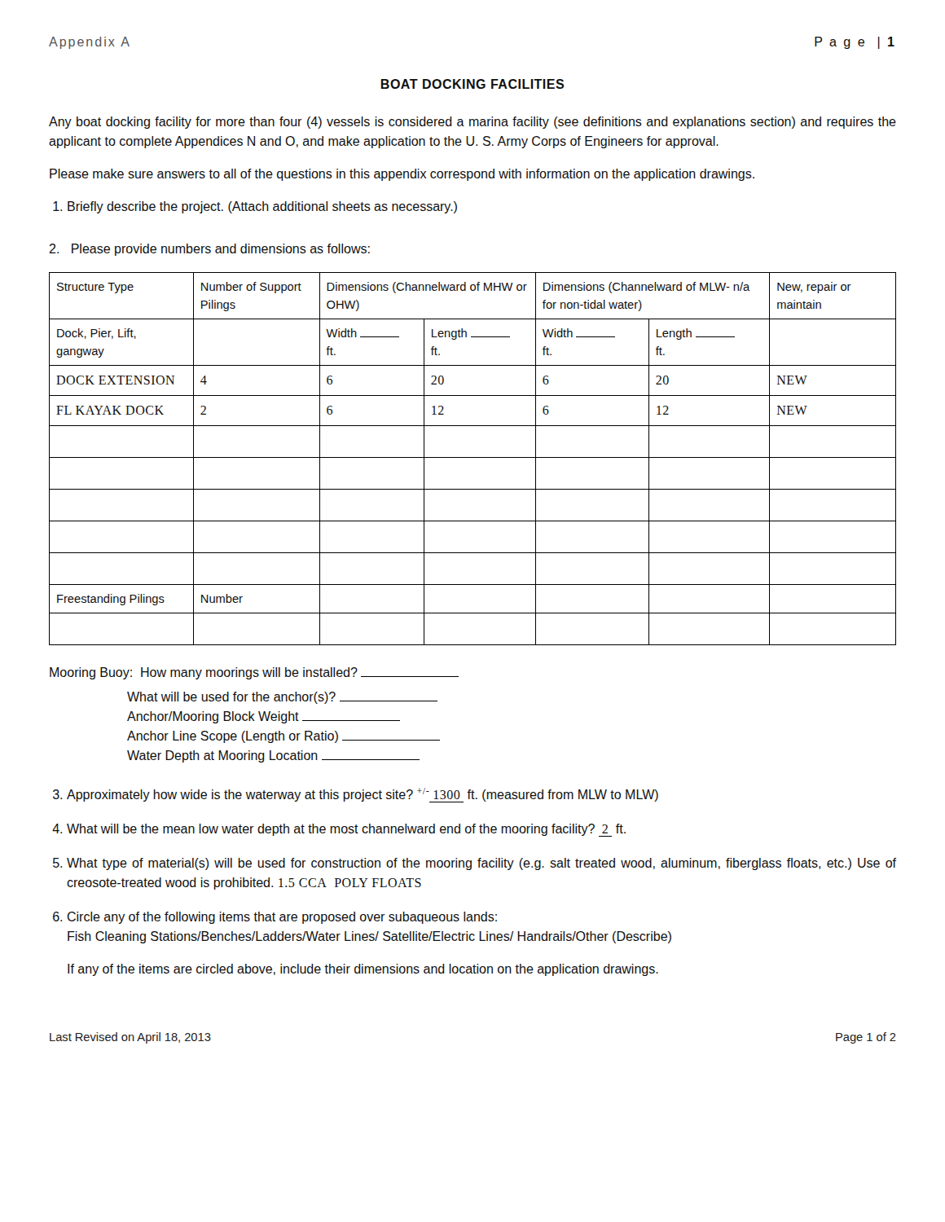Appendix A
P a g e | 1
BOAT DOCKING FACILITIES
Any boat docking facility for more than four (4) vessels is considered a marina facility (see definitions and explanations section) and requires the applicant to complete Appendices N and O, and make application to the U. S. Army Corps of Engineers for approval.
Please make sure answers to all of the questions in this appendix correspond with information on the application drawings.
Briefly describe the project. (Attach additional sheets as necessary.)
2. Please provide numbers and dimensions as follows:
| Structure Type | Number of Support Pilings | Dimensions (Channelward of MHW or OHW) | Dimensions (Channelward of MLW- n/a for non-tidal water) | New, repair or maintain |
| --- | --- | --- | --- | --- |
| Dock, Pier, Lift, gangway | | Width ft. | Length ft. | Width ft. | Length ft. | |
| DOCK EXTENSION | 4 | 6 | 20 | 6 | 20 | NEW |
| FL KAYAK DOCK | 2 | 6 | 12 | 6 | 12 | NEW |
| Freestanding Pilings | Number | | | | | |
Mooring Buoy: How many moorings will be installed?
What will be used for the anchor(s)?
Anchor/Mooring Block Weight
Anchor Line Scope (Length or Ratio)
Water Depth at Mooring Location
Approximately how wide is the waterway at this project site? +/-1300 ft. (measured from MLW to MLW)
What will be the mean low water depth at the most channelward end of the mooring facility? 2 ft.
What type of material(s) will be used for construction of the mooring facility (e.g. salt treated wood, aluminum, fiberglass floats, etc.) Use of creosote-treated wood is prohibited. 1.5 CCA POLY FLOATS
Circle any of the following items that are proposed over subaqueous lands:
Fish Cleaning Stations/Benches/Ladders/Water Lines/ Satellite/Electric Lines/ Handrails/Other (Describe)
If any of the items are circled above, include their dimensions and location on the application drawings.
Last Revised on April 18, 2013
Page 1 of 2